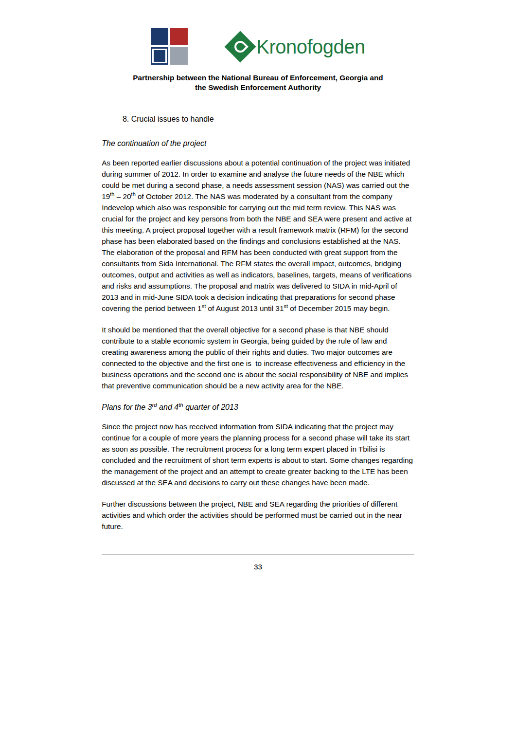Kronofogden
Partnership between the National Bureau of Enforcement, Georgia and
the Swedish Enforcement Authority
Crucial issues to handle
The continuation of the project
As been reported earlier discussions about a potential continuation of the project was initiated during summer of 2012. In order to examine and analyse the future needs of the NBE which could be met during a second phase, a needs assessment session (NAS) was carried out the 19th – 20th of October 2012. The NAS was moderated by a consultant from the company Indevelop which also was responsible for carrying out the mid term review. This NAS was crucial for the project and key persons from both the NBE and SEA were present and active at this meeting. A project proposal together with a result framework matrix (RFM) for the second phase has been elaborated based on the findings and conclusions established at the NAS. The elaboration of the proposal and RFM has been conducted with great support from the consultants from Sida International. The RFM states the overall impact, outcomes, bridging outcomes, output and activities as well as indicators, baselines, targets, means of verifications and risks and assumptions. The proposal and matrix was delivered to SIDA in mid-April of 2013 and in mid-June SIDA took a decision indicating that preparations for second phase covering the period between 1st of August 2013 until 31st of December 2015 may begin.
It should be mentioned that the overall objective for a second phase is that NBE should contribute to a stable economic system in Georgia, being guided by the rule of law and creating awareness among the public of their rights and duties. Two major outcomes are connected to the objective and the first one is to increase effectiveness and efficiency in the business operations and the second one is about the social responsibility of NBE and implies that preventive communication should be a new activity area for the NBE.
Plans for the 3rd and 4th quarter of 2013
Since the project now has received information from SIDA indicating that the project may continue for a couple of more years the planning process for a second phase will take its start as soon as possible. The recruitment process for a long term expert placed in Tbilisi is concluded and the recruitment of short term experts is about to start. Some changes regarding the management of the project and an attempt to create greater backing to the LTE has been discussed at the SEA and decisions to carry out these changes have been made.
Further discussions between the project, NBE and SEA regarding the priorities of different activities and which order the activities should be performed must be carried out in the near future.
33